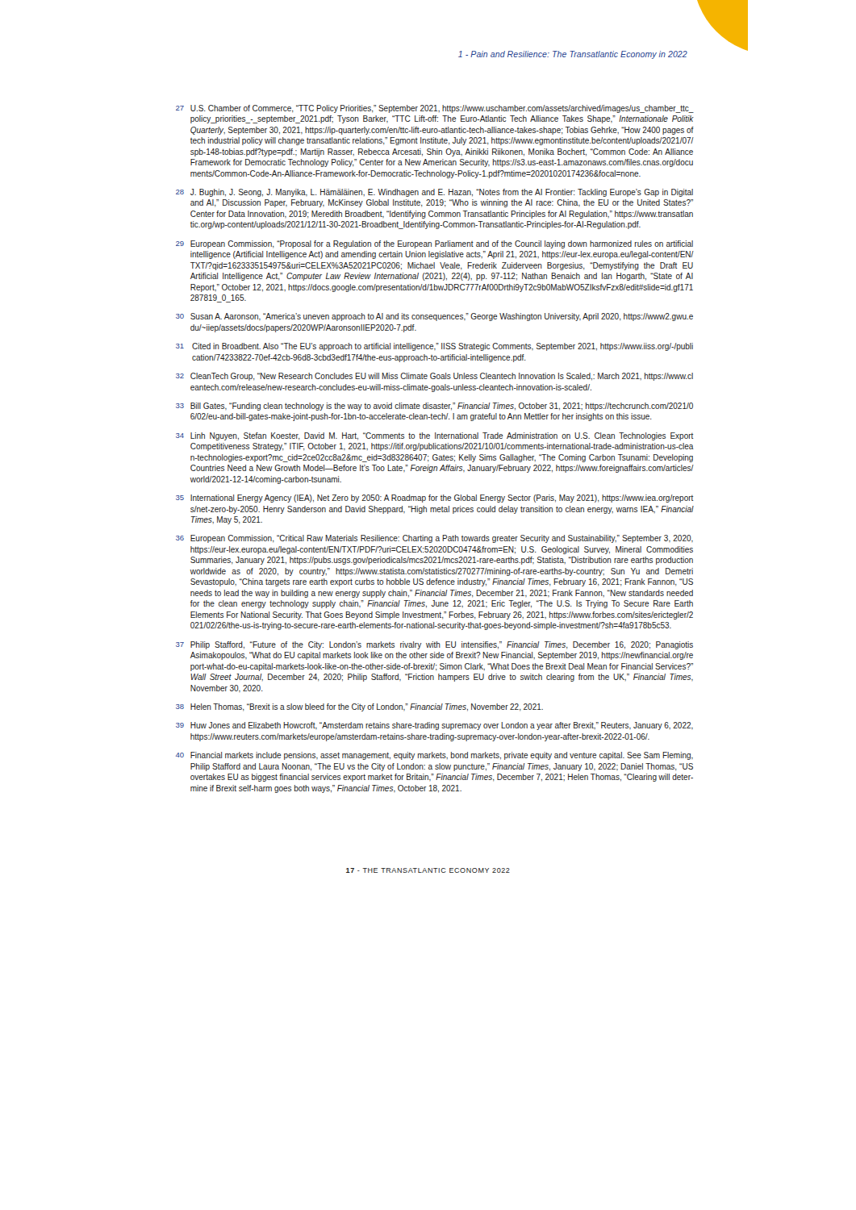1 - Pain and Resilience: The Transatlantic Economy in 2022
U.S. Chamber of Commerce, “TTC Policy Priorities,” September 2021, https://www.uschamber.com/assets/archived/images/us_chamber_ttc_policy_priorities_-_september_2021.pdf; Tyson Barker, “TTC Lift-off: The Euro-Atlantic Tech Alliance Takes Shape,” Internationale Politik Quarterly, September 30, 2021, https://ip-quarterly.com/en/ttc-lift-euro-atlantic-tech-alliance-takes-shape; Tobias Gehrke, “How 2400 pages of tech industrial policy will change transatlantic relations,” Egmont Institute, July 2021, https://www.egmontinstitute.be/content/uploads/2021/07/spb-148-tobias.pdf?type=pdf.; Martijn Rasser, Rebecca Arcesati, Shin Oya, Ainikki Riikonen, Monika Bochert, “Common Code: An Alliance Framework for Democratic Technology Policy,” Center for a New American Security, https://s3.us-east-1.amazonaws.com/files.cnas.org/documents/Common-Code-An-Alliance-Framework-for-Democratic-Technology-Policy-1.pdf?mtime=20201020174236&focal=none.
J. Bughin, J. Seong, J. Manyika, L. Hämäläinen, E. Windhagen and E. Hazan, “Notes from the AI Frontier: Tackling Europe’s Gap in Digital and AI,” Discussion Paper, February, McKinsey Global Institute, 2019; “Who is winning the AI race: China, the EU or the United States?” Center for Data Innovation, 2019; Meredith Broadbent, “Identifying Common Transatlantic Principles for AI Regulation,” https://www.transatlantic.org/wp-content/uploads/2021/12/11-30-2021-Broadbent_Identifying-Common-Transatlantic-Principles-for-AI-Regulation.pdf.
European Commission, “Proposal for a Regulation of the European Parliament and of the Council laying down harmonized rules on artificial intelligence (Artificial Intelligence Act) and amending certain Union legislative acts,” April 21, 2021, https://eur-lex.europa.eu/legal-content/EN/TXT/?qid=1623335154975&uri=CELEX%3A52021PC0206; Michael Veale, Frederik Zuiderveen Borgesius, “Demystifying the Draft EU Artificial Intelligence Act,” Computer Law Review International (2021), 22(4), pp. 97-112; Nathan Benaich and Ian Hogarth, “State of AI Report,” October 12, 2021, https://docs.google.com/presentation/d/1bwJDRC777rAf00Drthi9yT2c9b0MabWO5ZIksfvFzx8/edit#slide=id.gf171287819_0_165.
Susan A. Aaronson, “America’s uneven approach to AI and its consequences,” George Washington University, April 2020, https://www2.gwu.edu/~iiep/assets/docs/papers/2020WP/AaronsonIIEP2020-7.pdf.
Cited in Broadbent. Also “The EU’s approach to artificial intelligence,” IISS Strategic Comments, September 2021, https://www.iiss.org/-/publication/74233822-70ef-42cb-96d8-3cbd3edf17f4/the-eus-approach-to-artificial-intelligence.pdf.
CleanTech Group, “New Research Concludes EU will Miss Climate Goals Unless Cleantech Innovation Is Scaled,: March 2021, https://www.cleantech.com/release/new-research-concludes-eu-will-miss-climate-goals-unless-cleantech-innovation-is-scaled/.
Bill Gates, “Funding clean technology is the way to avoid climate disaster,” Financial Times, October 31, 2021; https://techcrunch.com/2021/06/02/eu-and-bill-gates-make-joint-push-for-1bn-to-accelerate-clean-tech/. I am grateful to Ann Mettler for her insights on this issue.
Linh Nguyen, Stefan Koester, David M. Hart, “Comments to the International Trade Administration on U.S. Clean Technologies Export Competitiveness Strategy,” ITIF, October 1, 2021, https://itif.org/publications/2021/10/01/comments-international-trade-administration-us-clean-technologies-export?mc_cid=2ce02cc8a2&mc_eid=3d83286407; Gates; Kelly Sims Gallagher, “The Coming Carbon Tsunami: Developing Countries Need a New Growth Model—Before It’s Too Late,” Foreign Affairs, January/February 2022, https://www.foreignaffairs.com/articles/world/2021-12-14/coming-carbon-tsunami.
International Energy Agency (IEA), Net Zero by 2050: A Roadmap for the Global Energy Sector (Paris, May 2021), https://www.iea.org/reports/net-zero-by-2050. Henry Sanderson and David Sheppard, “High metal prices could delay transition to clean energy, warns IEA,” Financial Times, May 5, 2021.
European Commission, “Critical Raw Materials Resilience: Charting a Path towards greater Security and Sustainability,” September 3, 2020, https://eur-lex.europa.eu/legal-content/EN/TXT/PDF/?uri=CELEX:52020DC0474&from=EN; U.S. Geological Survey, Mineral Commodities Summaries, January 2021, https://pubs.usgs.gov/periodicals/mcs2021/mcs2021-rare-earths.pdf; Statista, “Distribution rare earths production worldwide as of 2020, by country,” https://www.statista.com/statistics/270277/mining-of-rare-earths-by-country; Sun Yu and Demetri Sevastopulo, “China targets rare earth export curbs to hobble US defence industry,” Financial Times, February 16, 2021; Frank Fannon, “US needs to lead the way in building a new energy supply chain,” Financial Times, December 21, 2021; Frank Fannon, “New standards needed for the clean energy technology supply chain,” Financial Times, June 12, 2021; Eric Tegler, “The U.S. Is Trying To Secure Rare Earth Elements For National Security. That Goes Beyond Simple Investment,” Forbes, February 26, 2021, https://www.forbes.com/sites/erictegler/2021/02/26/the-us-is-trying-to-secure-rare-earth-elements-for-national-security-that-goes-beyond-simple-investment/?sh=4fa9178b5c53.
Philip Stafford, “Future of the City: London’s markets rivalry with EU intensifies,” Financial Times, December 16, 2020; Panagiotis Asimakopoulos, “What do EU capital markets look like on the other side of Brexit? New Financial, September 2019, https://newfinancial.org/report-what-do-eu-capital-markets-look-like-on-the-other-side-of-brexit/; Simon Clark, “What Does the Brexit Deal Mean for Financial Services?” Wall Street Journal, December 24, 2020; Philip Stafford, “Friction hampers EU drive to switch clearing from the UK,” Financial Times, November 30, 2020.
Helen Thomas, “Brexit is a slow bleed for the City of London,” Financial Times, November 22, 2021.
Huw Jones and Elizabeth Howcroft, “Amsterdam retains share-trading supremacy over London a year after Brexit,” Reuters, January 6, 2022, https://www.reuters.com/markets/europe/amsterdam-retains-share-trading-supremacy-over-london-year-after-brexit-2022-01-06/.
Financial markets include pensions, asset management, equity markets, bond markets, private equity and venture capital. See Sam Fleming, Philip Stafford and Laura Noonan, “The EU vs the City of London: a slow puncture,” Financial Times, January 10, 2022; Daniel Thomas, “US overtakes EU as biggest financial services export market for Britain,” Financial Times, December 7, 2021; Helen Thomas, “Clearing will determine if Brexit self-harm goes both ways,” Financial Times, October 18, 2021.
17 - THE TRANSATLANTIC ECONOMY 2022